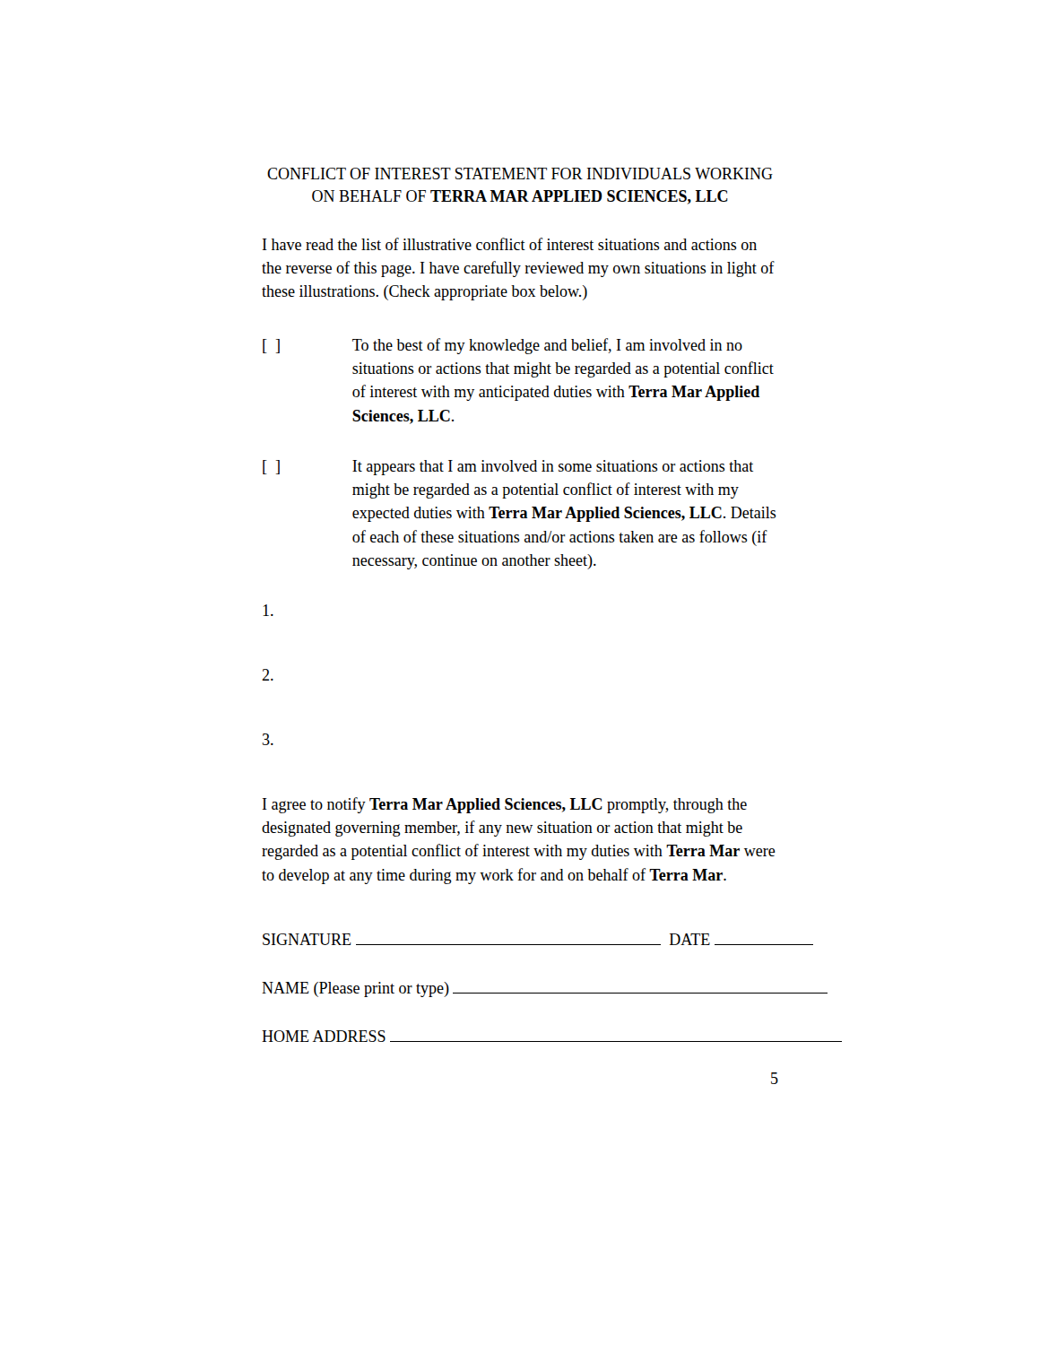CONFLICT OF INTEREST STATEMENT FOR INDIVIDUALS WORKING
ON BEHALF OF TERRA MAR APPLIED SCIENCES, LLC
I have read the list of illustrative conflict of interest situations and actions on the reverse of this page. I have carefully reviewed my own situations in light of these illustrations. (Check appropriate box below.)
[ ]
To the best of my knowledge and belief, I am involved in no situations or actions that might be regarded as a potential conflict of interest with my anticipated duties with Terra Mar Applied Sciences, LLC.
[ ]
It appears that I am involved in some situations or actions that might be regarded as a potential conflict of interest with my expected duties with Terra Mar Applied Sciences, LLC. Details of each of these situations and/or actions taken are as follows (if necessary, continue on another sheet).
1.
2.
3.
I agree to notify Terra Mar Applied Sciences, LLC promptly, through the designated governing member, if any new situation or action that might be regarded as a potential conflict of interest with my duties with Terra Mar were to develop at any time during my work for and on behalf of Terra Mar.
SIGNATURE DATE
NAME (Please print or type)
HOME ADDRESS
5